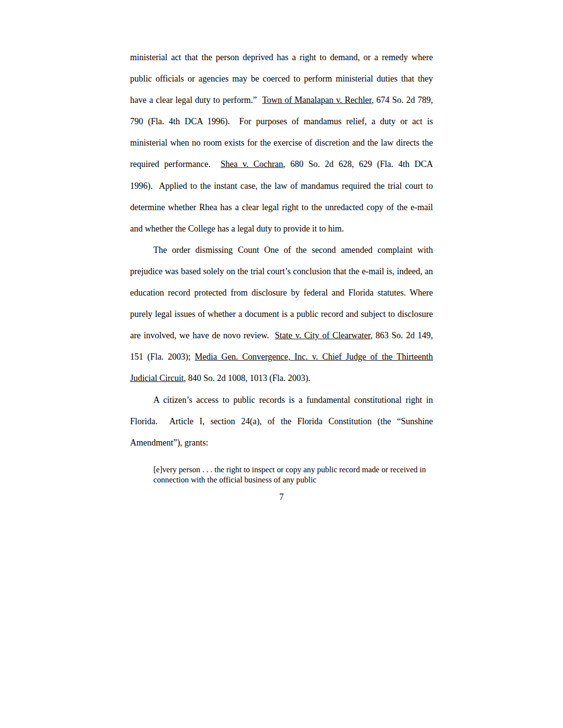ministerial act that the person deprived has a right to demand, or a remedy where public officials or agencies may be coerced to perform ministerial duties that they have a clear legal duty to perform.” Town of Manalapan v. Rechler, 674 So. 2d 789, 790 (Fla. 4th DCA 1996). For purposes of mandamus relief, a duty or act is ministerial when no room exists for the exercise of discretion and the law directs the required performance. Shea v. Cochran, 680 So. 2d 628, 629 (Fla. 4th DCA 1996). Applied to the instant case, the law of mandamus required the trial court to determine whether Rhea has a clear legal right to the unredacted copy of the e-mail and whether the College has a legal duty to provide it to him.
The order dismissing Count One of the second amended complaint with prejudice was based solely on the trial court’s conclusion that the e-mail is, indeed, an education record protected from disclosure by federal and Florida statutes. Where purely legal issues of whether a document is a public record and subject to disclosure are involved, we have de novo review. State v. City of Clearwater, 863 So. 2d 149, 151 (Fla. 2003); Media Gen. Convergence, Inc. v. Chief Judge of the Thirteenth Judicial Circuit, 840 So. 2d 1008, 1013 (Fla. 2003).
A citizen’s access to public records is a fundamental constitutional right in Florida. Article I, section 24(a), of the Florida Constitution (the “Sunshine Amendment”), grants:
[e]very person . . . the right to inspect or copy any public record made or received in connection with the official business of any public
7